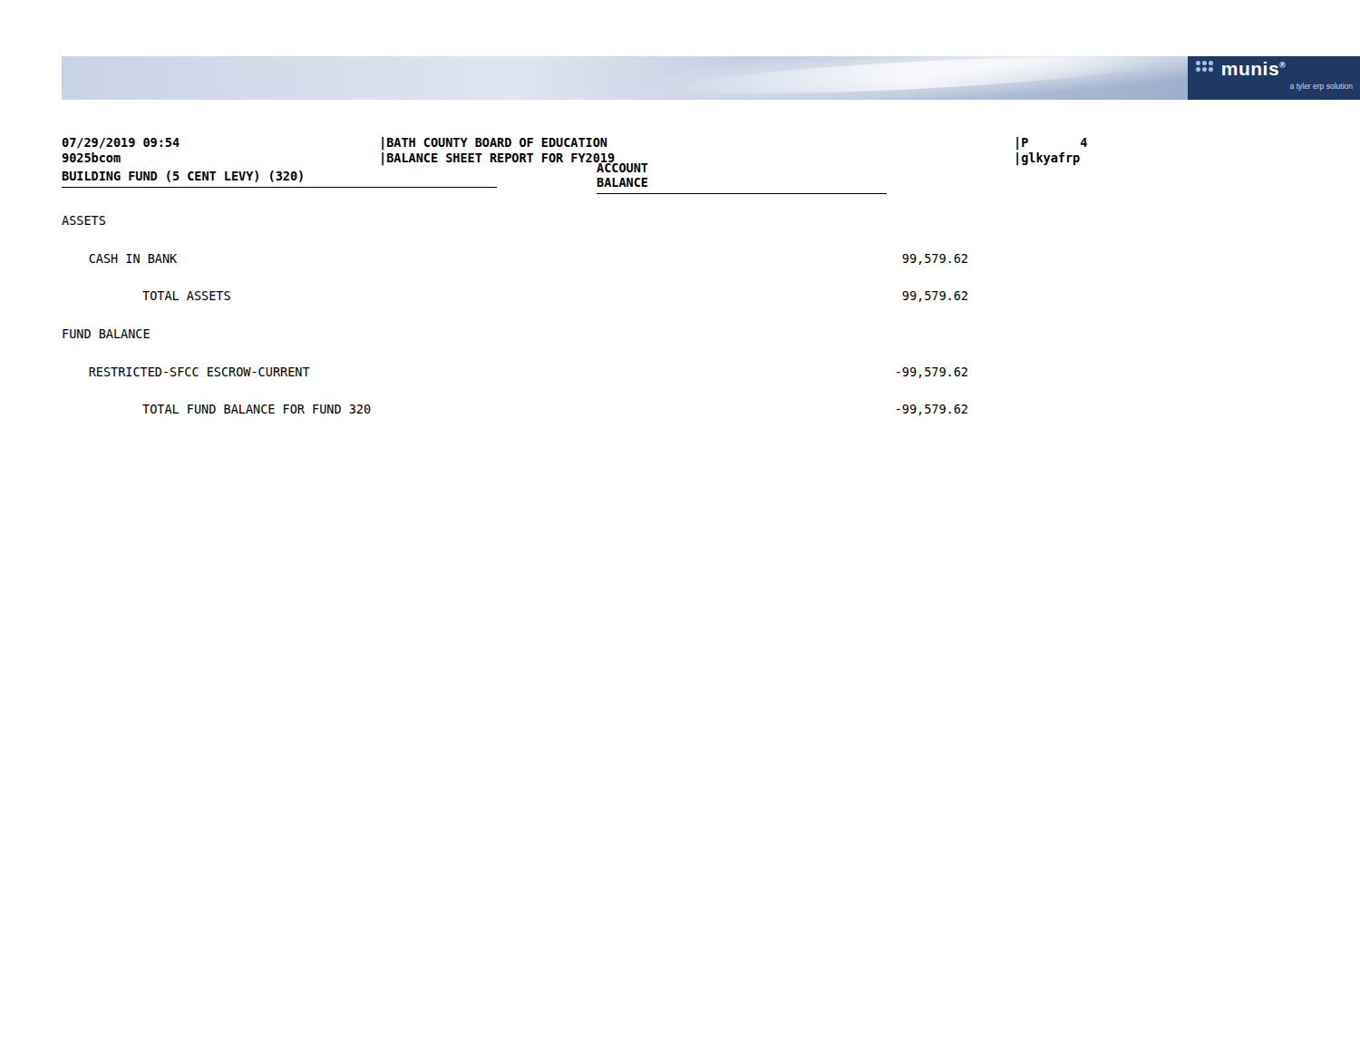munis®
a tyler erp solution
07/29/2019 09:54|BATH COUNTY BOARD OF EDUCATION|P 4 9025bcom|BALANCE SHEET REPORT FOR FY2019|glkyafrp
BUILDING FUND (5 CENT LEVY) (320)
ACCOUNT BALANCE
| ASSETS | |
| CASH IN BANK | 99,579.62 |
| TOTAL ASSETS | 99,579.62 |
| FUND BALANCE | |
| RESTRICTED-SFCC ESCROW-CURRENT | -99,579.62 |
| TOTAL FUND BALANCE FOR FUND 320 | -99,579.62 |